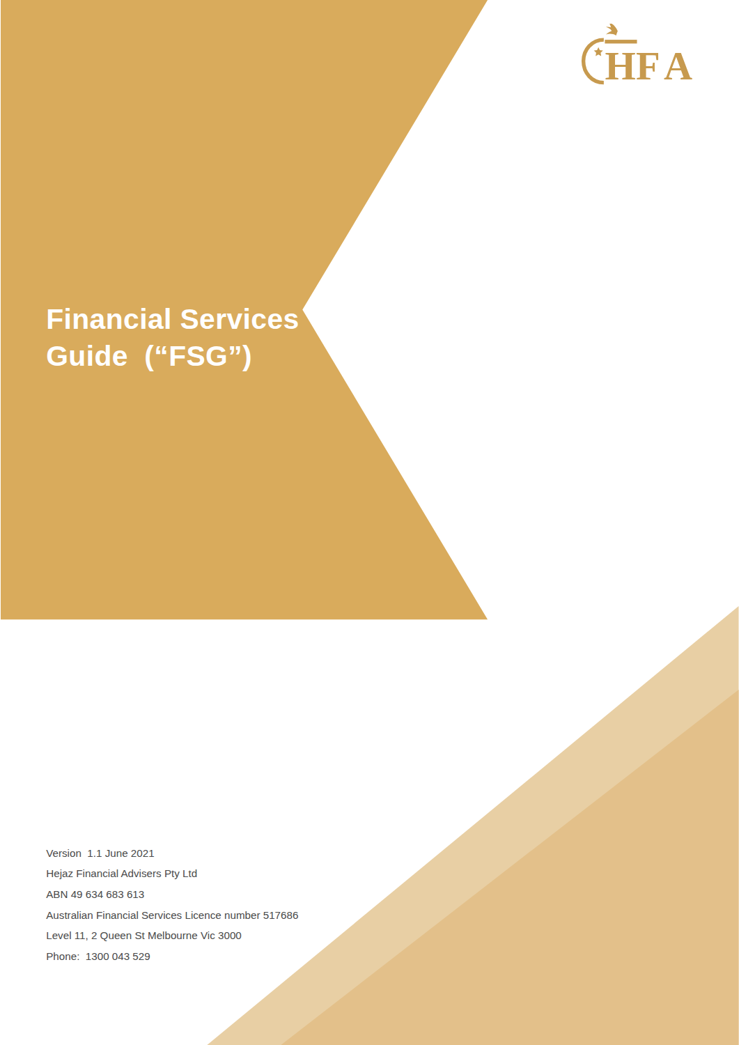H F A
Financial Services
Guide (“FSG”)
Version 1.1 June 2021
Hejaz Financial Advisers Pty Ltd
ABN 49 634 683 613
Australian Financial Services Licence number 517686
Level 11, 2 Queen St Melbourne Vic 3000
Phone: 1300 043 529